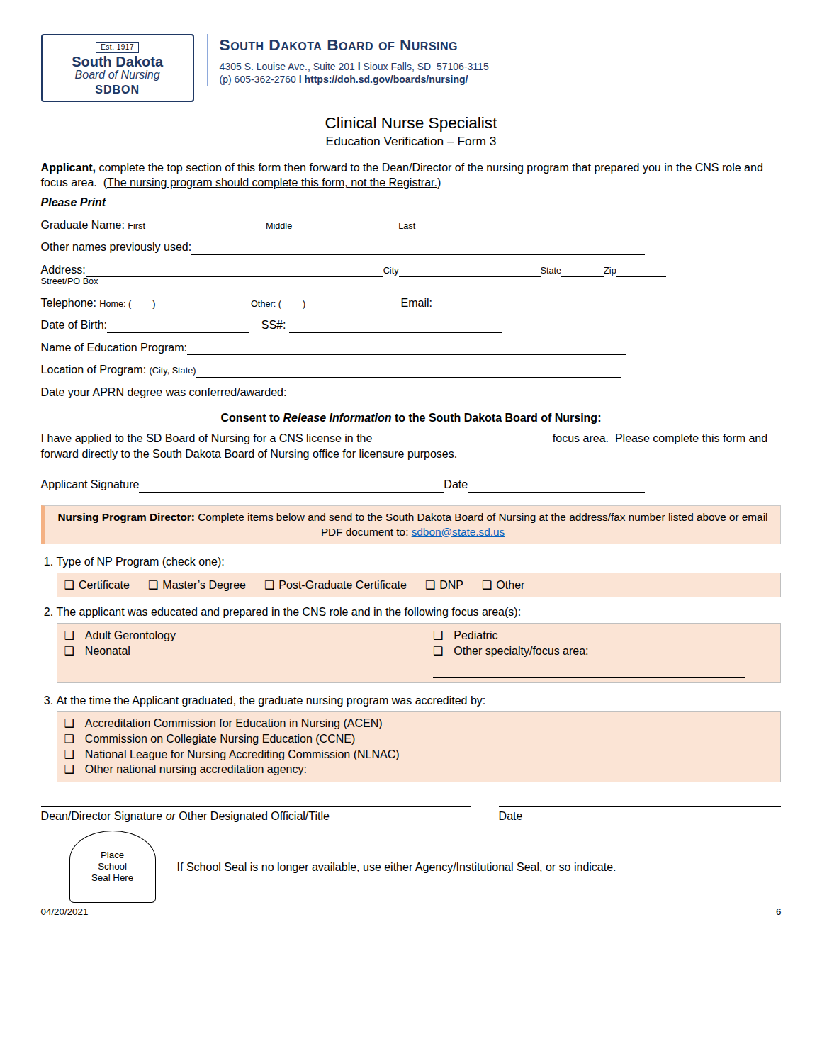Est. 1917
South Dakota
Board of Nursing
SDBON
South Dakota Board of Nursing
4305 S. Louise Ave., Suite 201 l Sioux Falls, SD 57106-3115
(p) 605-362-2760 l https://doh.sd.gov/boards/nursing/
Clinical Nurse Specialist
Education Verification – Form 3
Applicant, complete the top section of this form then forward to the Dean/Director of the nursing program that prepared you in the CNS role and focus area. (The nursing program should complete this form, not the Registrar.)
Please Print
Graduate Name: First Middle Last
Other names previously used:
Address: City State Zip
Street/PO Box
Telephone: Home: ( ) Other: ( ) Email:
Date of Birth: SS#:
Name of Education Program:
Location of Program: (City, State)
Date your APRN degree was conferred/awarded:
Consent to Release Information to the South Dakota Board of Nursing:
I have applied to the SD Board of Nursing for a CNS license in the focus area. Please complete this form and forward directly to the South Dakota Board of Nursing office for licensure purposes.
Applicant Signature Date
Nursing Program Director: Complete items below and send to the South Dakota Board of Nursing at the address/fax number listed above or email PDF document to: sdbon@state.sd.us
Type of NP Program (check one):
❑Certificate ❑Master’s Degree ❑Post-Graduate Certificate ❑DNP ❑Other
The applicant was educated and prepared in the CNS role and in the following focus area(s):
❑ Adult Gerontology
❑ Neonatal
❑ Pediatric
❑ Other specialty/focus area:
At the time the Applicant graduated, the graduate nursing program was accredited by:
❑ Accreditation Commission for Education in Nursing (ACEN)
❑ Commission on Collegiate Nursing Education (CCNE)
❑ National League for Nursing Accrediting Commission (NLNAC)
❑ Other national nursing accreditation agency:
Dean/Director Signature or Other Designated Official/Title
Date
Place
School
Seal Here
If School Seal is no longer available, use either Agency/Institutional Seal, or so indicate.
04/20/2021 6